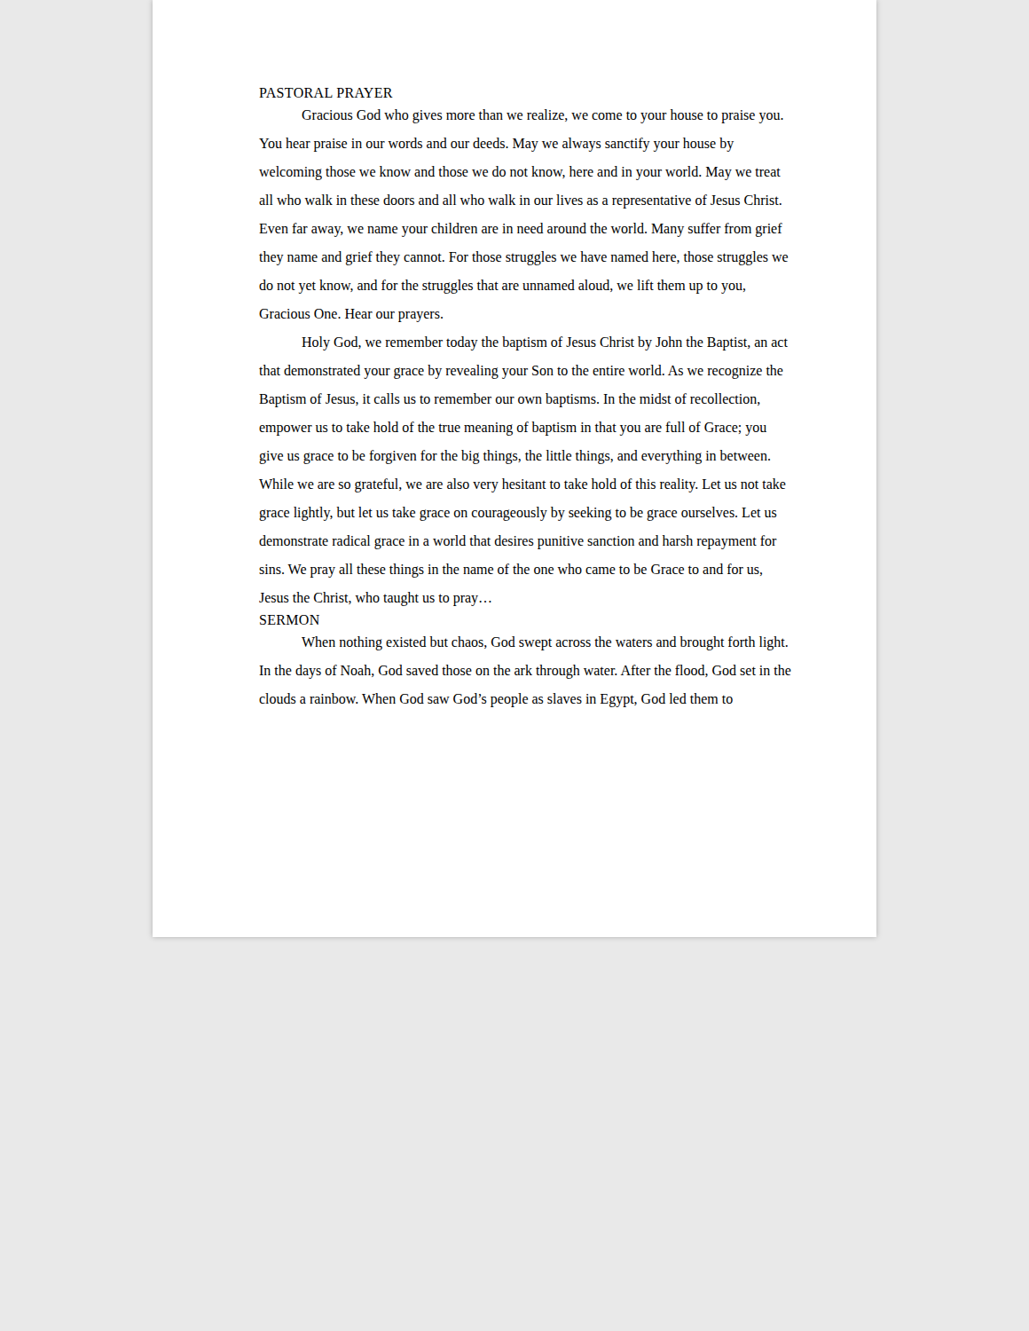PASTORAL PRAYER
Gracious God who gives more than we realize, we come to your house to praise you. You hear praise in our words and our deeds. May we always sanctify your house by welcoming those we know and those we do not know, here and in your world. May we treat all who walk in these doors and all who walk in our lives as a representative of Jesus Christ. Even far away, we name your children are in need around the world. Many suffer from grief they name and grief they cannot. For those struggles we have named here, those struggles we do not yet know, and for the struggles that are unnamed aloud, we lift them up to you, Gracious One. Hear our prayers.
Holy God, we remember today the baptism of Jesus Christ by John the Baptist, an act that demonstrated your grace by revealing your Son to the entire world. As we recognize the Baptism of Jesus, it calls us to remember our own baptisms. In the midst of recollection, empower us to take hold of the true meaning of baptism in that you are full of Grace; you give us grace to be forgiven for the big things, the little things, and everything in between. While we are so grateful, we are also very hesitant to take hold of this reality. Let us not take grace lightly, but let us take grace on courageously by seeking to be grace ourselves. Let us demonstrate radical grace in a world that desires punitive sanction and harsh repayment for sins. We pray all these things in the name of the one who came to be Grace to and for us, Jesus the Christ, who taught us to pray…
SERMON
When nothing existed but chaos, God swept across the waters and brought forth light. In the days of Noah, God saved those on the ark through water. After the flood, God set in the clouds a rainbow. When God saw God’s people as slaves in Egypt, God led them to